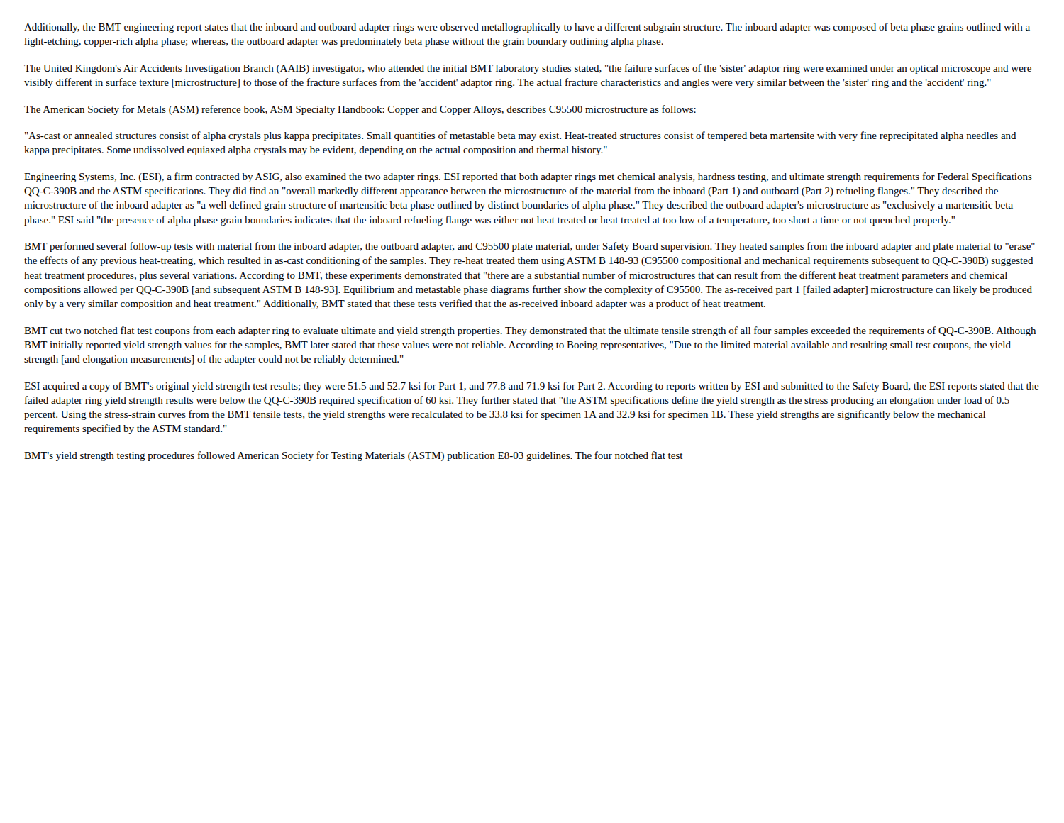Additionally, the BMT engineering report states that the inboard and outboard adapter rings were observed metallographically to have a different subgrain structure. The inboard adapter was composed of beta phase grains outlined with a light-etching, copper-rich alpha phase; whereas, the outboard adapter was predominately beta phase without the grain boundary outlining alpha phase.
The United Kingdom's Air Accidents Investigation Branch (AAIB) investigator, who attended the initial BMT laboratory studies stated, "the failure surfaces of the 'sister' adaptor ring were examined under an optical microscope and were visibly different in surface texture [microstructure] to those of the fracture surfaces from the 'accident' adaptor ring. The actual fracture characteristics and angles were very similar between the 'sister' ring and the 'accident' ring."
The American Society for Metals (ASM) reference book, ASM Specialty Handbook: Copper and Copper Alloys, describes C95500 microstructure as follows:
"As-cast or annealed structures consist of alpha crystals plus kappa precipitates. Small quantities of metastable beta may exist. Heat-treated structures consist of tempered beta martensite with very fine reprecipitated alpha needles and kappa precipitates. Some undissolved equiaxed alpha crystals may be evident, depending on the actual composition and thermal history."
Engineering Systems, Inc. (ESI), a firm contracted by ASIG, also examined the two adapter rings. ESI reported that both adapter rings met chemical analysis, hardness testing, and ultimate strength requirements for Federal Specifications QQ-C-390B and the ASTM specifications. They did find an "overall markedly different appearance between the microstructure of the material from the inboard (Part 1) and outboard (Part 2) refueling flanges." They described the microstructure of the inboard adapter as "a well defined grain structure of martensitic beta phase outlined by distinct boundaries of alpha phase." They described the outboard adapter's microstructure as "exclusively a martensitic beta phase." ESI said "the presence of alpha phase grain boundaries indicates that the inboard refueling flange was either not heat treated or heat treated at too low of a temperature, too short a time or not quenched properly."
BMT performed several follow-up tests with material from the inboard adapter, the outboard adapter, and C95500 plate material, under Safety Board supervision. They heated samples from the inboard adapter and plate material to "erase" the effects of any previous heat-treating, which resulted in as-cast conditioning of the samples. They re-heat treated them using ASTM B 148-93 (C95500 compositional and mechanical requirements subsequent to QQ-C-390B) suggested heat treatment procedures, plus several variations. According to BMT, these experiments demonstrated that "there are a substantial number of microstructures that can result from the different heat treatment parameters and chemical compositions allowed per QQ-C-390B [and subsequent ASTM B 148-93]. Equilibrium and metastable phase diagrams further show the complexity of C95500. The as-received part 1 [failed adapter] microstructure can likely be produced only by a very similar composition and heat treatment." Additionally, BMT stated that these tests verified that the as-received inboard adapter was a product of heat treatment.
BMT cut two notched flat test coupons from each adapter ring to evaluate ultimate and yield strength properties. They demonstrated that the ultimate tensile strength of all four samples exceeded the requirements of QQ-C-390B. Although BMT initially reported yield strength values for the samples, BMT later stated that these values were not reliable. According to Boeing representatives, "Due to the limited material available and resulting small test coupons, the yield strength [and elongation measurements] of the adapter could not be reliably determined."
ESI acquired a copy of BMT's original yield strength test results; they were 51.5 and 52.7 ksi for Part 1, and 77.8 and 71.9 ksi for Part 2. According to reports written by ESI and submitted to the Safety Board, the ESI reports stated that the failed adapter ring yield strength results were below the QQ-C-390B required specification of 60 ksi. They further stated that "the ASTM specifications define the yield strength as the stress producing an elongation under load of 0.5 percent. Using the stress-strain curves from the BMT tensile tests, the yield strengths were recalculated to be 33.8 ksi for specimen 1A and 32.9 ksi for specimen 1B. These yield strengths are significantly below the mechanical requirements specified by the ASTM standard."
BMT's yield strength testing procedures followed American Society for Testing Materials (ASTM) publication E8-03 guidelines. The four notched flat test